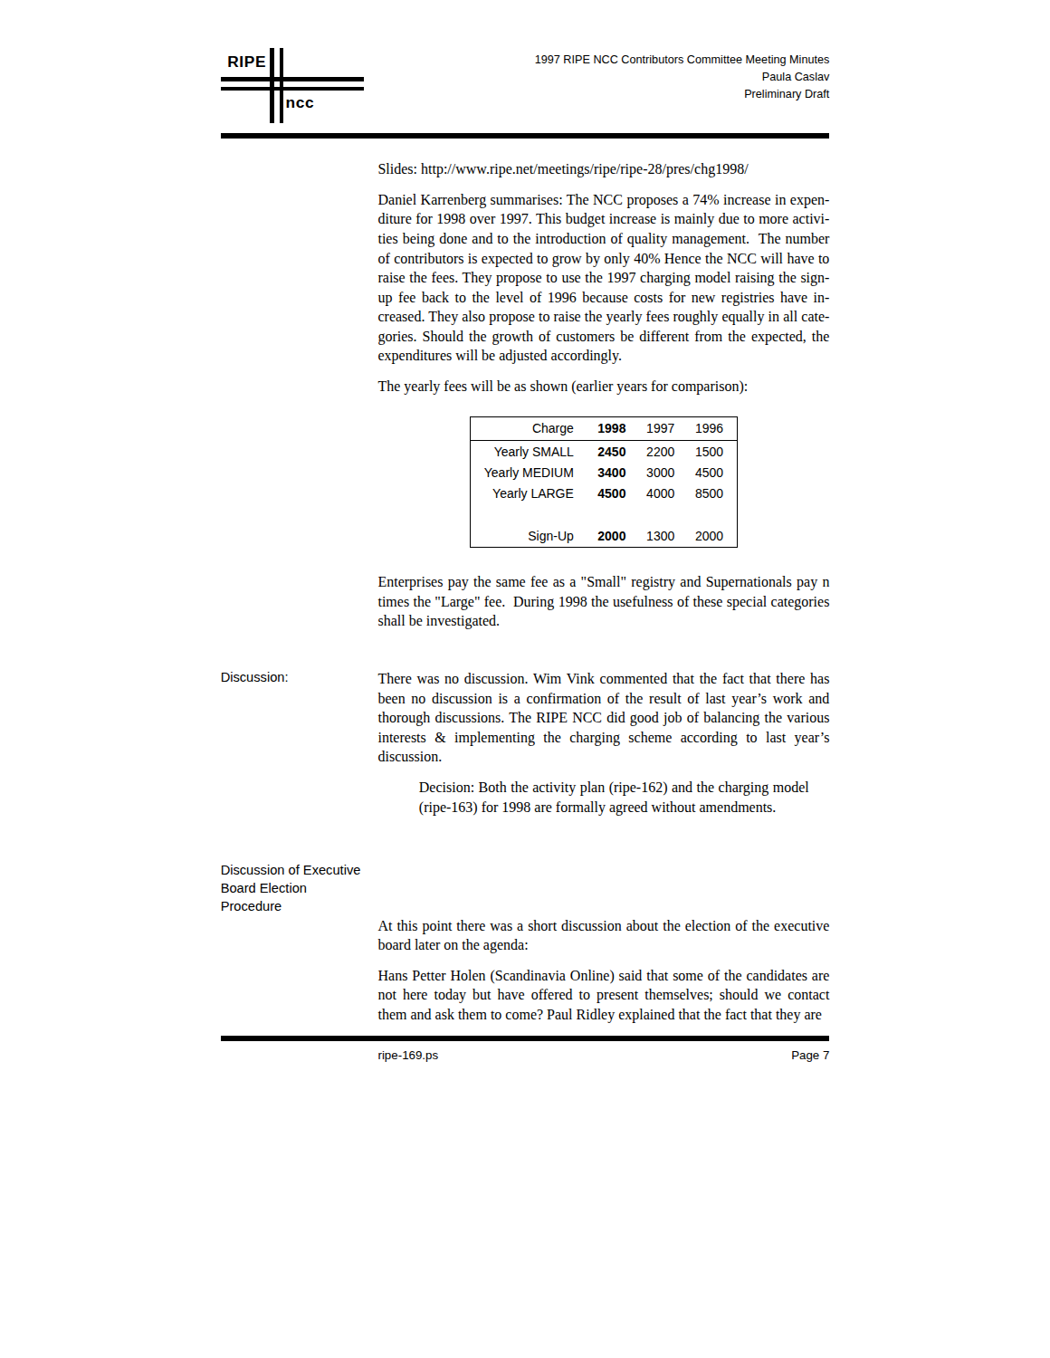RIPE ncc
1997 RIPE NCC Contributors Committee Meeting Minutes
Paula Caslav
Preliminary Draft
Slides: http://www.ripe.net/meetings/ripe/ripe-28/pres/chg1998/
Daniel Karrenberg summarises: The NCC proposes a 74% increase in expenditure for 1998 over 1997. This budget increase is mainly due to more activities being done and to the introduction of quality management. The number of contributors is expected to grow by only 40% Hence the NCC will have to raise the fees. They propose to use the 1997 charging model raising the sign-up fee back to the level of 1996 because costs for new registries have increased. They also propose to raise the yearly fees roughly equally in all categories. Should the growth of customers be different from the expected, the expenditures will be adjusted accordingly.
The yearly fees will be as shown (earlier years for comparison):
| Charge | 1998 | 1997 | 1996 |
| Yearly SMALL | 2450 | 2200 | 1500 |
| Yearly MEDIUM | 3400 | 3000 | 4500 |
| Yearly LARGE | 4500 | 4000 | 8500 |
| Sign-Up | 2000 | 1300 | 2000 |
Enterprises pay the same fee as a "Small" registry and Supernationals pay n times the "Large" fee. During 1998 the usefulness of these special categories shall be investigated.
Discussion:
There was no discussion. Wim Vink commented that the fact that there has been no discussion is a confirmation of the result of last year’s work and thorough discussions. The RIPE NCC did good job of balancing the various interests & implementing the charging scheme according to last year’s discussion.
Decision: Both the activity plan (ripe-162) and the charging model (ripe-163) for 1998 are formally agreed without amendments.
Discussion of Executive Board Election Procedure
At this point there was a short discussion about the election of the executive board later on the agenda:
Hans Petter Holen (Scandinavia Online) said that some of the candidates are not here today but have offered to present themselves; should we contact them and ask them to come? Paul Ridley explained that the fact that they are
ripe-169.ps
Page 7